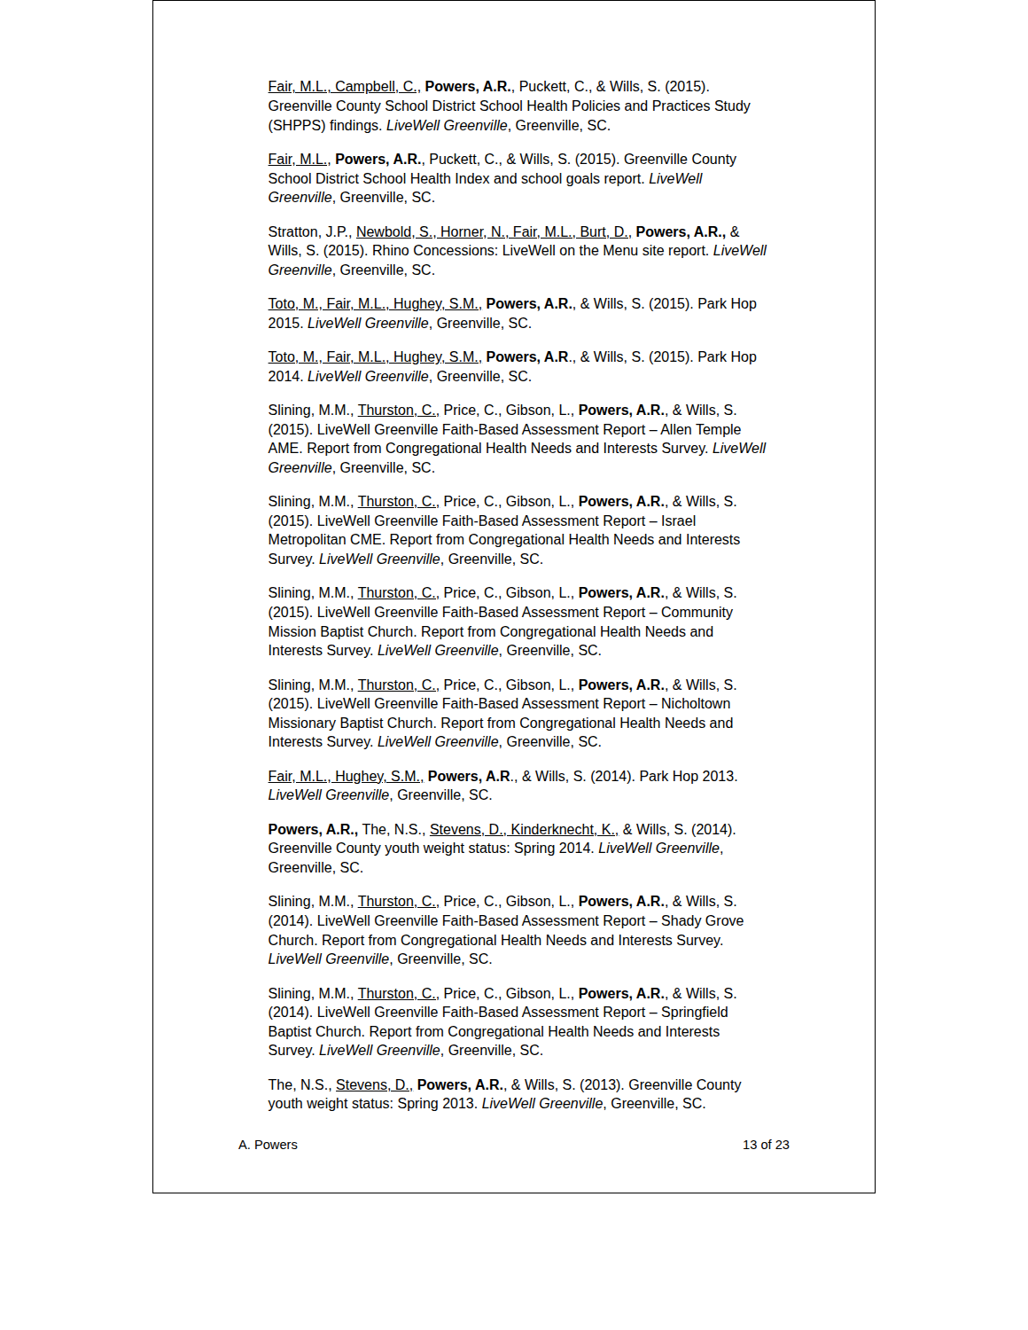Fair, M.L., Campbell, C., Powers, A.R., Puckett, C., & Wills, S. (2015). Greenville County School District School Health Policies and Practices Study (SHPPS) findings. LiveWell Greenville, Greenville, SC.
Fair, M.L., Powers, A.R., Puckett, C., & Wills, S. (2015). Greenville County School District School Health Index and school goals report. LiveWell Greenville, Greenville, SC.
Stratton, J.P., Newbold, S., Horner, N., Fair, M.L., Burt, D., Powers, A.R., & Wills, S. (2015). Rhino Concessions: LiveWell on the Menu site report. LiveWell Greenville, Greenville, SC.
Toto, M., Fair, M.L., Hughey, S.M., Powers, A.R., & Wills, S. (2015). Park Hop 2015. LiveWell Greenville, Greenville, SC.
Toto, M., Fair, M.L., Hughey, S.M., Powers, A.R., & Wills, S. (2015). Park Hop 2014. LiveWell Greenville, Greenville, SC.
Slining, M.M., Thurston, C., Price, C., Gibson, L., Powers, A.R., & Wills, S. (2015). LiveWell Greenville Faith-Based Assessment Report – Allen Temple AME. Report from Congregational Health Needs and Interests Survey. LiveWell Greenville, Greenville, SC.
Slining, M.M., Thurston, C., Price, C., Gibson, L., Powers, A.R., & Wills, S. (2015). LiveWell Greenville Faith-Based Assessment Report – Israel Metropolitan CME. Report from Congregational Health Needs and Interests Survey. LiveWell Greenville, Greenville, SC.
Slining, M.M., Thurston, C., Price, C., Gibson, L., Powers, A.R., & Wills, S. (2015). LiveWell Greenville Faith-Based Assessment Report – Community Mission Baptist Church. Report from Congregational Health Needs and Interests Survey. LiveWell Greenville, Greenville, SC.
Slining, M.M., Thurston, C., Price, C., Gibson, L., Powers, A.R., & Wills, S. (2015). LiveWell Greenville Faith-Based Assessment Report – Nicholtown Missionary Baptist Church. Report from Congregational Health Needs and Interests Survey. LiveWell Greenville, Greenville, SC.
Fair, M.L., Hughey, S.M., Powers, A.R., & Wills, S. (2014). Park Hop 2013. LiveWell Greenville, Greenville, SC.
Powers, A.R., The, N.S., Stevens, D., Kinderknecht, K., & Wills, S. (2014). Greenville County youth weight status: Spring 2014. LiveWell Greenville, Greenville, SC.
Slining, M.M., Thurston, C., Price, C., Gibson, L., Powers, A.R., & Wills, S. (2014). LiveWell Greenville Faith-Based Assessment Report – Shady Grove Church. Report from Congregational Health Needs and Interests Survey. LiveWell Greenville, Greenville, SC.
Slining, M.M., Thurston, C., Price, C., Gibson, L., Powers, A.R., & Wills, S. (2014). LiveWell Greenville Faith-Based Assessment Report – Springfield Baptist Church. Report from Congregational Health Needs and Interests Survey. LiveWell Greenville, Greenville, SC.
The, N.S., Stevens, D., Powers, A.R., & Wills, S. (2013). Greenville County youth weight status: Spring 2013. LiveWell Greenville, Greenville, SC.
A. Powers 13 of 23